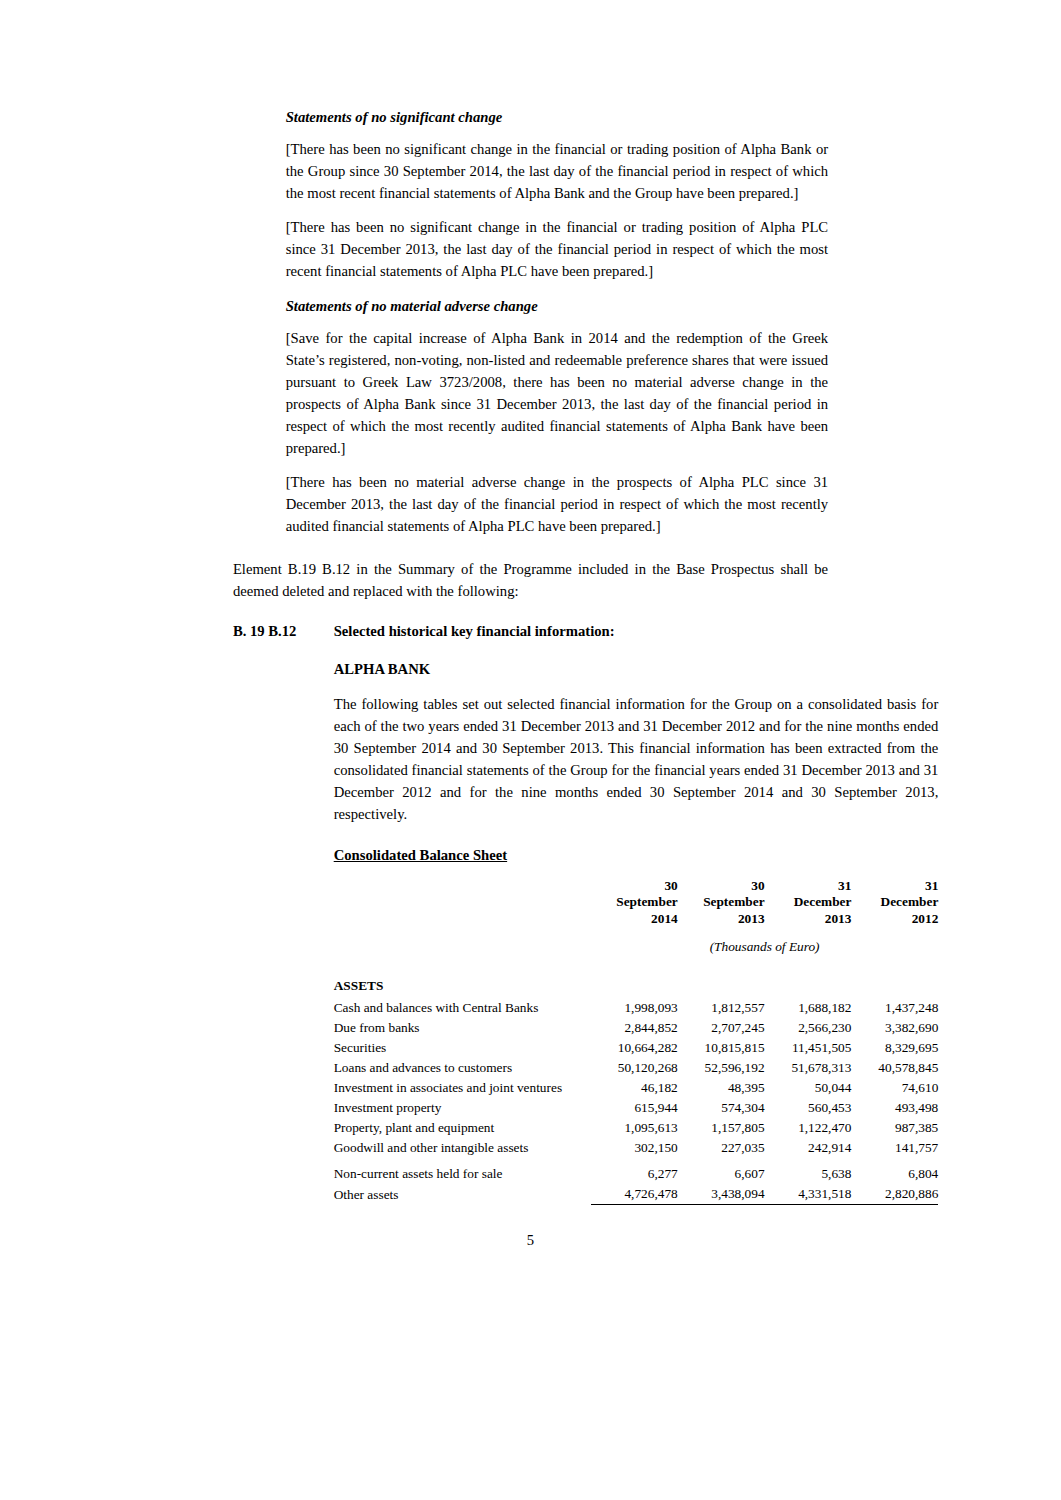Statements of no significant change
[There has been no significant change in the financial or trading position of Alpha Bank or the Group since 30 September 2014, the last day of the financial period in respect of which the most recent financial statements of Alpha Bank and the Group have been prepared.]
[There has been no significant change in the financial or trading position of Alpha PLC since 31 December 2013, the last day of the financial period in respect of which the most recent financial statements of Alpha PLC have been prepared.]
Statements of no material adverse change
[Save for the capital increase of Alpha Bank in 2014 and the redemption of the Greek State’s registered, non-voting, non-listed and redeemable preference shares that were issued pursuant to Greek Law 3723/2008, there has been no material adverse change in the prospects of Alpha Bank since 31 December 2013, the last day of the financial period in respect of which the most recently audited financial statements of Alpha Bank have been prepared.]
[There has been no material adverse change in the prospects of Alpha PLC since 31 December 2013, the last day of the financial period in respect of which the most recently audited financial statements of Alpha PLC have been prepared.]
Element B.19 B.12 in the Summary of the Programme included in the Base Prospectus shall be deemed deleted and replaced with the following:
B. 19 B.12
Selected historical key financial information:
ALPHA BANK
The following tables set out selected financial information for the Group on a consolidated basis for each of the two years ended 31 December 2013 and 31 December 2012 and for the nine months ended 30 September 2014 and 30 September 2013. This financial information has been extracted from the consolidated financial statements of the Group for the financial years ended 31 December 2013 and 31 December 2012 and for the nine months ended 30 September 2014 and 30 September 2013, respectively.
Consolidated Balance Sheet
| | 30 | 30 | 31 | 31 |
| --- | --- | --- | --- | --- |
| | September | September | December | December |
| | 2014 | 2013 | 2013 | 2012 |
| | (Thousands of Euro) |
| ASSETS | | | | |
| Cash and balances with Central Banks | 1,998,093 | 1,812,557 | 1,688,182 | 1,437,248 |
| Due from banks | 2,844,852 | 2,707,245 | 2,566,230 | 3,382,690 |
| Securities | 10,664,282 | 10,815,815 | 11,451,505 | 8,329,695 |
| Loans and advances to customers | 50,120,268 | 52,596,192 | 51,678,313 | 40,578,845 |
| Investment in associates and joint ventures | 46,182 | 48,395 | 50,044 | 74,610 |
| Investment property | 615,944 | 574,304 | 560,453 | 493,498 |
| Property, plant and equipment | 1,095,613 | 1,157,805 | 1,122,470 | 987,385 |
| Goodwill and other intangible assets | 302,150 | 227,035 | 242,914 | 141,757 |
| Non-current assets held for sale | 6,277 | 6,607 | 5,638 | 6,804 |
| Other assets | 4,726,478 | 3,438,094 | 4,331,518 | 2,820,886 |
5